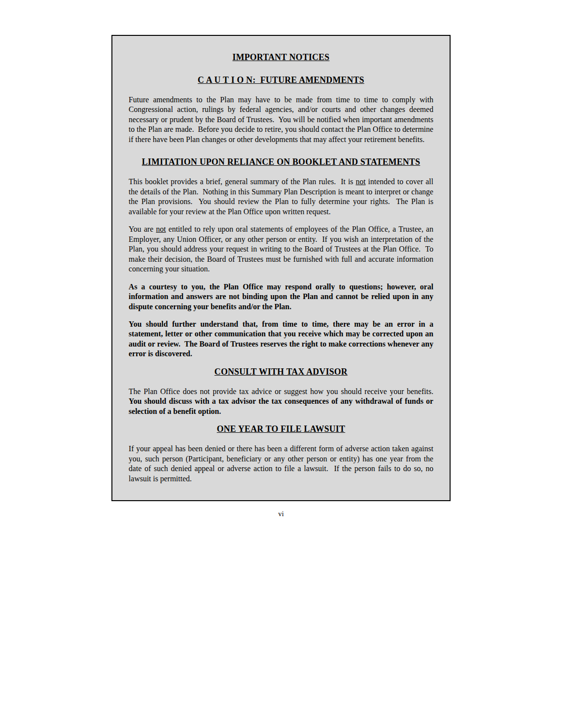IMPORTANT NOTICES
C A U T I O N: FUTURE AMENDMENTS
Future amendments to the Plan may have to be made from time to time to comply with Congressional action, rulings by federal agencies, and/or courts and other changes deemed necessary or prudent by the Board of Trustees. You will be notified when important amendments to the Plan are made. Before you decide to retire, you should contact the Plan Office to determine if there have been Plan changes or other developments that may affect your retirement benefits.
LIMITATION UPON RELIANCE ON BOOKLET AND STATEMENTS
This booklet provides a brief, general summary of the Plan rules. It is not intended to cover all the details of the Plan. Nothing in this Summary Plan Description is meant to interpret or change the Plan provisions. You should review the Plan to fully determine your rights. The Plan is available for your review at the Plan Office upon written request.
You are not entitled to rely upon oral statements of employees of the Plan Office, a Trustee, an Employer, any Union Officer, or any other person or entity. If you wish an interpretation of the Plan, you should address your request in writing to the Board of Trustees at the Plan Office. To make their decision, the Board of Trustees must be furnished with full and accurate information concerning your situation.
As a courtesy to you, the Plan Office may respond orally to questions; however, oral information and answers are not binding upon the Plan and cannot be relied upon in any dispute concerning your benefits and/or the Plan.
You should further understand that, from time to time, there may be an error in a statement, letter or other communication that you receive which may be corrected upon an audit or review. The Board of Trustees reserves the right to make corrections whenever any error is discovered.
CONSULT WITH TAX ADVISOR
The Plan Office does not provide tax advice or suggest how you should receive your benefits. You should discuss with a tax advisor the tax consequences of any withdrawal of funds or selection of a benefit option.
ONE YEAR TO FILE LAWSUIT
If your appeal has been denied or there has been a different form of adverse action taken against you, such person (Participant, beneficiary or any other person or entity) has one year from the date of such denied appeal or adverse action to file a lawsuit. If the person fails to do so, no lawsuit is permitted.
vi